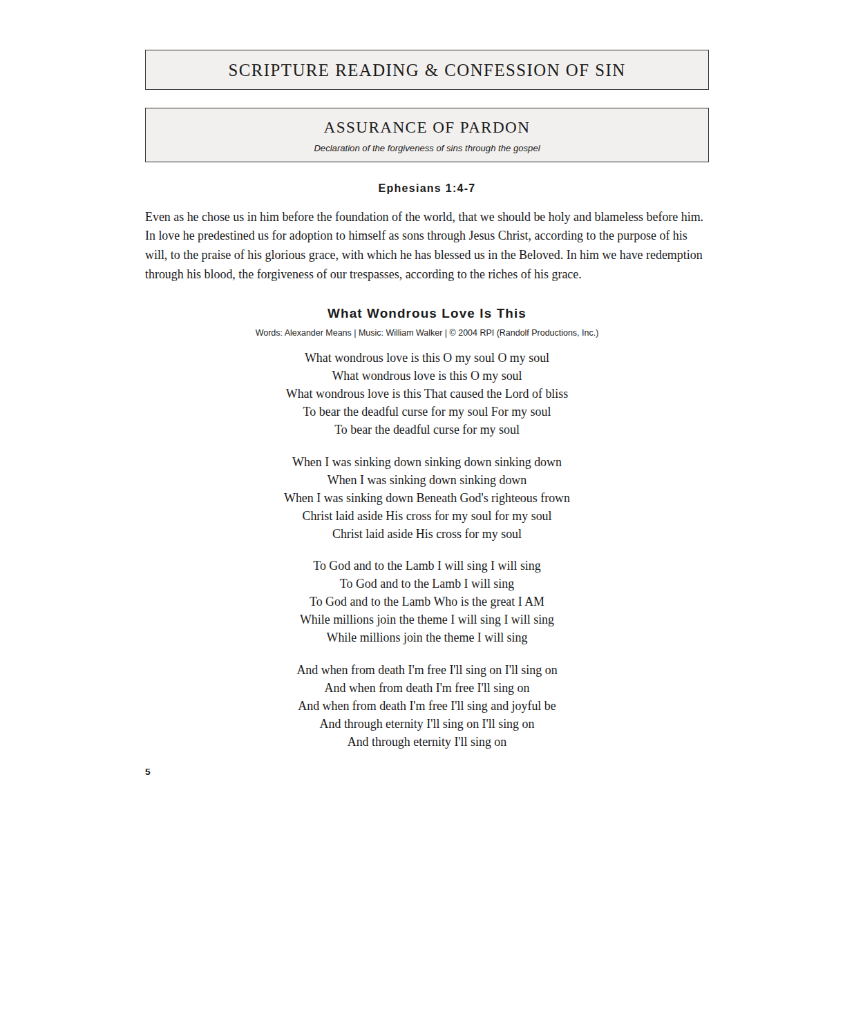Scripture Reading & Confession of Sin
Assurance of Pardon
Declaration of the forgiveness of sins through the gospel
Ephesians 1:4-7
Even as he chose us in him before the foundation of the world, that we should be holy and blameless before him. In love he predestined us for adoption to himself as sons through Jesus Christ, according to the purpose of his will, to the praise of his glorious grace, with which he has blessed us in the Beloved. In him we have redemption through his blood, the forgiveness of our trespasses, according to the riches of his grace.
What Wondrous Love Is This
Words: Alexander Means | Music: William Walker | © 2004 RPI (Randolf Productions, Inc.)
What wondrous love is this O my soul O my soul
What wondrous love is this O my soul
What wondrous love is this That caused the Lord of bliss
To bear the deadful curse for my soul For my soul
To bear the deadful curse for my soul
When I was sinking down sinking down sinking down
When I was sinking down sinking down
When I was sinking down Beneath God's righteous frown
Christ laid aside His cross for my soul for my soul
Christ laid aside His cross for my soul
To God and to the Lamb I will sing I will sing
To God and to the Lamb I will sing
To God and to the Lamb Who is the great I AM
While millions join the theme I will sing I will sing
While millions join the theme I will sing
And when from death I'm free I'll sing on I'll sing on
And when from death I'm free I'll sing on
And when from death I'm free I'll sing and joyful be
And through eternity I'll sing on I'll sing on
And through eternity I'll sing on
5